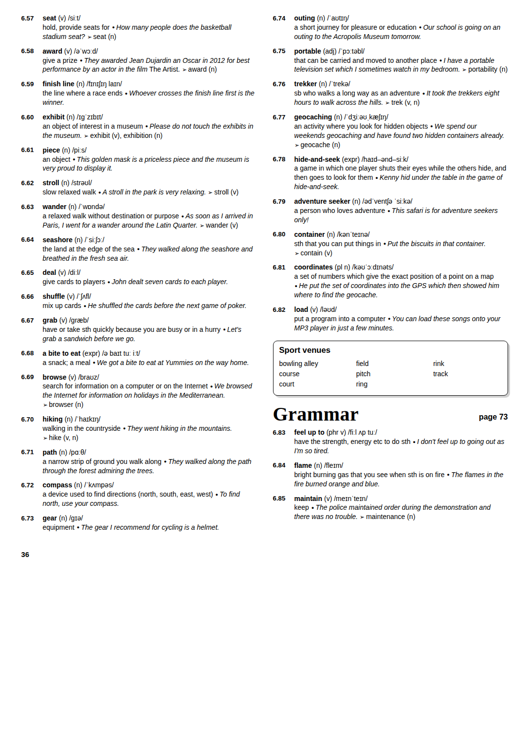6.57
seat (v) /siːt/
hold, provide seats for How many people does the basketball stadium seat? seat (n)
6.58
award (v) /əˈwɔːd/
give a prize They awarded Jean Dujardin an Oscar in 2012 for best performance by an actor in the film The Artist. award (n)
6.59
finish line (n) /fɪnɪʃɪŋ laɪn/
the line where a race ends Whoever crosses the finish line first is the winner.
6.60
exhibit (n) /ɪgˈzɪbɪt/
an object of interest in a museum Please do not touch the exhibits in the museum. exhibit (v), exhibition (n)
6.61
piece (n) /piːs/
an object This golden mask is a priceless piece and the museum is very proud to display it.
6.62
stroll (n) /strəʊl/
slow relaxed walk A stroll in the park is very relaxing. stroll (v)
6.63
wander (n) /ˈwɒndə/
a relaxed walk without destination or purpose As soon as I arrived in Paris, I went for a wander around the Latin Quarter. wander (v)
6.64
seashore (n) /ˈsiːʃɔː/
the land at the edge of the sea They walked along the seashore and breathed in the fresh sea air.
6.65
deal (v) /diːl/
give cards to players John dealt seven cards to each player.
6.66
shuffle (v) /ˈʃʌfl/
mix up cards He shuffled the cards before the next game of poker.
6.67
grab (v) /græb/
have or take sth quickly because you are busy or in a hurry Let's grab a sandwich before we go.
6.68
a bite to eat (expr) /ə baɪt tuː iːt/
a snack; a meal We got a bite to eat at Yummies on the way home.
6.69
browse (v) /braʊz/
search for information on a computer or on the Internet We browsed the Internet for information on holidays in the Mediterranean. browser (n)
6.70
hiking (n) /ˈhaɪkɪŋ/
walking in the countryside They went hiking in the mountains. hike (v, n)
6.71
path (n) /pɑːθ/
a narrow strip of ground you walk along They walked along the path through the forest admiring the trees.
6.72
compass (n) /ˈkʌmpəs/
a device used to find directions (north, south, east, west) To find north, use your compass.
6.73
gear (n) /gɪə/
equipment The gear I recommend for cycling is a helmet.
6.74
outing (n) /ˈaʊtɪŋ/
a short journey for pleasure or education Our school is going on an outing to the Acropolis Museum tomorrow.
6.75
portable (adj) /ˈpɔːtəbl/
that can be carried and moved to another place I have a portable television set which I sometimes watch in my bedroom. portability (n)
6.76
trekker (n) /ˈtrekə/
sb who walks a long way as an adventure It took the trekkers eight hours to walk across the hills. trek (v, n)
6.77
geocaching (n) /ˈdʒiːəʊˌkæʃɪŋ/
an activity where you look for hidden objects We spend our weekends geocaching and have found two hidden containers already. geocache (n)
6.78
hide-and-seek (expr) /haɪd–ənd–siːk/
a game in which one player shuts their eyes while the others hide, and then goes to look for them Kenny hid under the table in the game of hide-and-seek.
6.79
adventure seeker (n) /ədˈventʃə ˈsiːkə/
a person who loves adventure This safari is for adventure seekers only!
6.80
container (n) /kənˈteɪnə/
sth that you can put things in Put the biscuits in that container. contain (v)
6.81
coordinates (pl n) /kəʊˈɔːdɪnəts/
a set of numbers which give the exact position of a point on a map He put the set of coordinates into the GPS which then showed him where to find the geocache.
6.82
load (v) /ləʊd/
put a program into a computer You can load these songs onto your MP3 player in just a few minutes.
Sport venues
bowling alley
course
court
field
pitch
ring
rink
track
Grammar
page 73
6.83
feel up to (phr v) /fiːl ʌp tuː/
have the strength, energy etc to do sth I don't feel up to going out as I'm so tired.
6.84
flame (n) /fleɪm/
bright burning gas that you see when sth is on fire The flames in the fire burned orange and blue.
6.85
maintain (v) /meɪnˈteɪn/
keep The police maintained order during the demonstration and there was no trouble. maintenance (n)
36